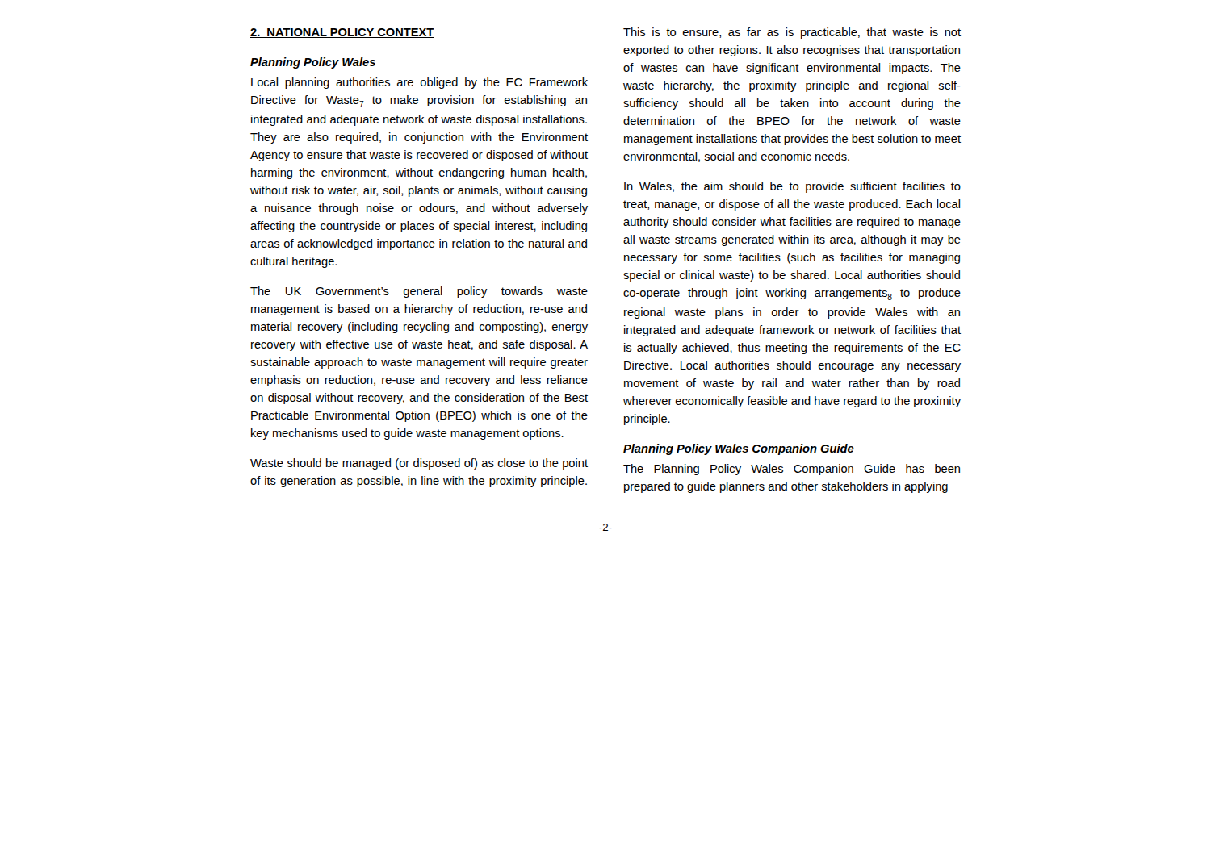2. NATIONAL POLICY CONTEXT
Planning Policy Wales
Local planning authorities are obliged by the EC Framework Directive for Waste7 to make provision for establishing an integrated and adequate network of waste disposal installations. They are also required, in conjunction with the Environment Agency to ensure that waste is recovered or disposed of without harming the environment, without endangering human health, without risk to water, air, soil, plants or animals, without causing a nuisance through noise or odours, and without adversely affecting the countryside or places of special interest, including areas of acknowledged importance in relation to the natural and cultural heritage.
The UK Government’s general policy towards waste management is based on a hierarchy of reduction, re-use and material recovery (including recycling and composting), energy recovery with effective use of waste heat, and safe disposal. A sustainable approach to waste management will require greater emphasis on reduction, re-use and recovery and less reliance on disposal without recovery, and the consideration of the Best Practicable Environmental Option (BPEO) which is one of the key mechanisms used to guide waste management options.
Waste should be managed (or disposed of) as close to the point of its generation as possible, in line with the proximity principle. This is to ensure, as far as is practicable, that waste is not exported to other regions. It also recognises that transportation of wastes can have significant environmental impacts. The waste hierarchy, the proximity principle and regional self-sufficiency should all be taken into account during the determination of the BPEO for the network of waste management installations that provides the best solution to meet environmental, social and economic needs.
In Wales, the aim should be to provide sufficient facilities to treat, manage, or dispose of all the waste produced. Each local authority should consider what facilities are required to manage all waste streams generated within its area, although it may be necessary for some facilities (such as facilities for managing special or clinical waste) to be shared. Local authorities should co-operate through joint working arrangements8 to produce regional waste plans in order to provide Wales with an integrated and adequate framework or network of facilities that is actually achieved, thus meeting the requirements of the EC Directive. Local authorities should encourage any necessary movement of waste by rail and water rather than by road wherever economically feasible and have regard to the proximity principle.
Planning Policy Wales Companion Guide
The Planning Policy Wales Companion Guide has been prepared to guide planners and other stakeholders in applying
-2-